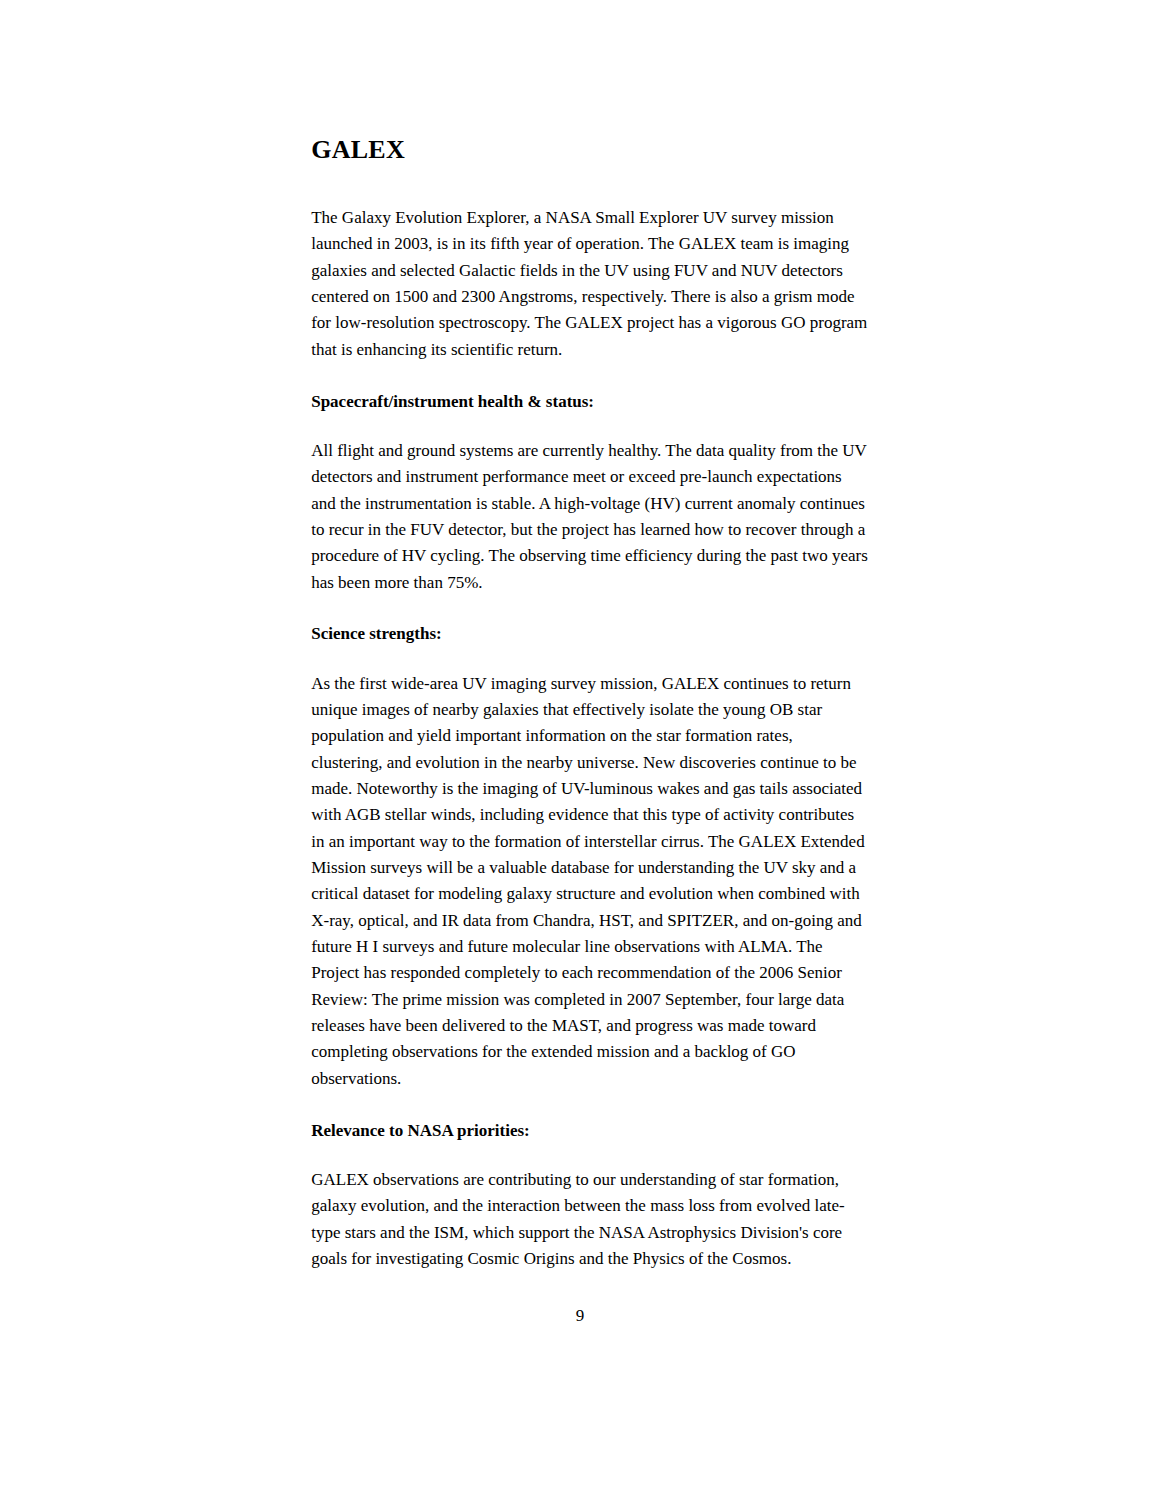GALEX
The Galaxy Evolution Explorer, a NASA Small Explorer UV survey mission launched in 2003, is in its fifth year of operation. The GALEX team is imaging galaxies and selected Galactic fields in the UV using FUV and NUV detectors centered on 1500 and 2300 Angstroms, respectively. There is also a grism mode for low-resolution spectroscopy. The GALEX project has a vigorous GO program that is enhancing its scientific return.
Spacecraft/instrument health & status:
All flight and ground systems are currently healthy. The data quality from the UV detectors and instrument performance meet or exceed pre-launch expectations and the instrumentation is stable. A high-voltage (HV) current anomaly continues to recur in the FUV detector, but the project has learned how to recover through a procedure of HV cycling. The observing time efficiency during the past two years has been more than 75%.
Science strengths:
As the first wide-area UV imaging survey mission, GALEX continues to return unique images of nearby galaxies that effectively isolate the young OB star population and yield important information on the star formation rates, clustering, and evolution in the nearby universe. New discoveries continue to be made. Noteworthy is the imaging of UV-luminous wakes and gas tails associated with AGB stellar winds, including evidence that this type of activity contributes in an important way to the formation of interstellar cirrus. The GALEX Extended Mission surveys will be a valuable database for understanding the UV sky and a critical dataset for modeling galaxy structure and evolution when combined with X-ray, optical, and IR data from Chandra, HST, and SPITZER, and on-going and future H I surveys and future molecular line observations with ALMA. The Project has responded completely to each recommendation of the 2006 Senior Review: The prime mission was completed in 2007 September, four large data releases have been delivered to the MAST, and progress was made toward completing observations for the extended mission and a backlog of GO observations.
Relevance to NASA priorities:
GALEX observations are contributing to our understanding of star formation, galaxy evolution, and the interaction between the mass loss from evolved late-type stars and the ISM, which support the NASA Astrophysics Division's core goals for investigating Cosmic Origins and the Physics of the Cosmos.
9